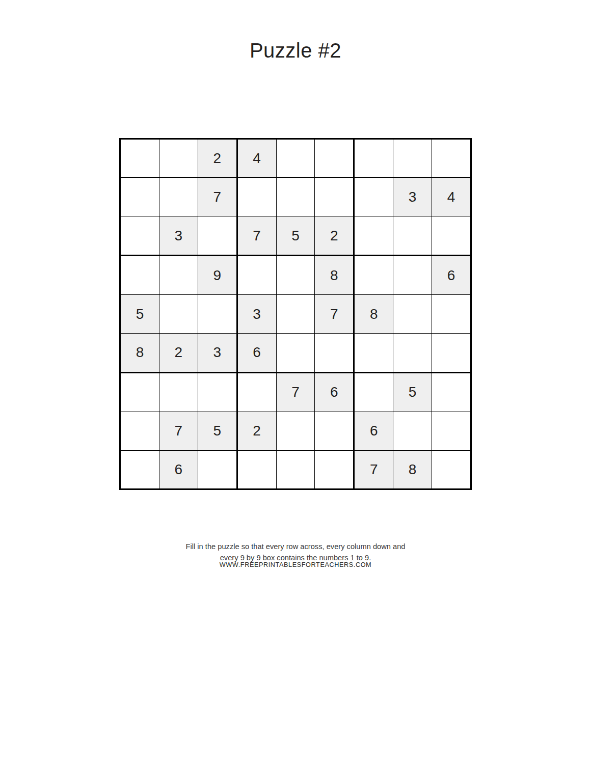Puzzle #2
| | | 2 | 4 | | | | | |
| | | 7 | | | | | 3 | 4 |
| | 3 | | 7 | 5 | 2 | | | |
| | | 9 | | | 8 | | | 6 |
| 5 | | | 3 | | 7 | 8 | | |
| 8 | 2 | 3 | 6 | | | | | |
| | | | | 7 | 6 | | 5 | |
| | 7 | 5 | 2 | | | 6 | | |
| | 6 | | | | | 7 | 8 | |
Fill in the puzzle so that every row across, every column down and
every 9 by 9 box contains the numbers 1 to 9.
WWW.FREEPRINTABLESFORTEACHERS.COM